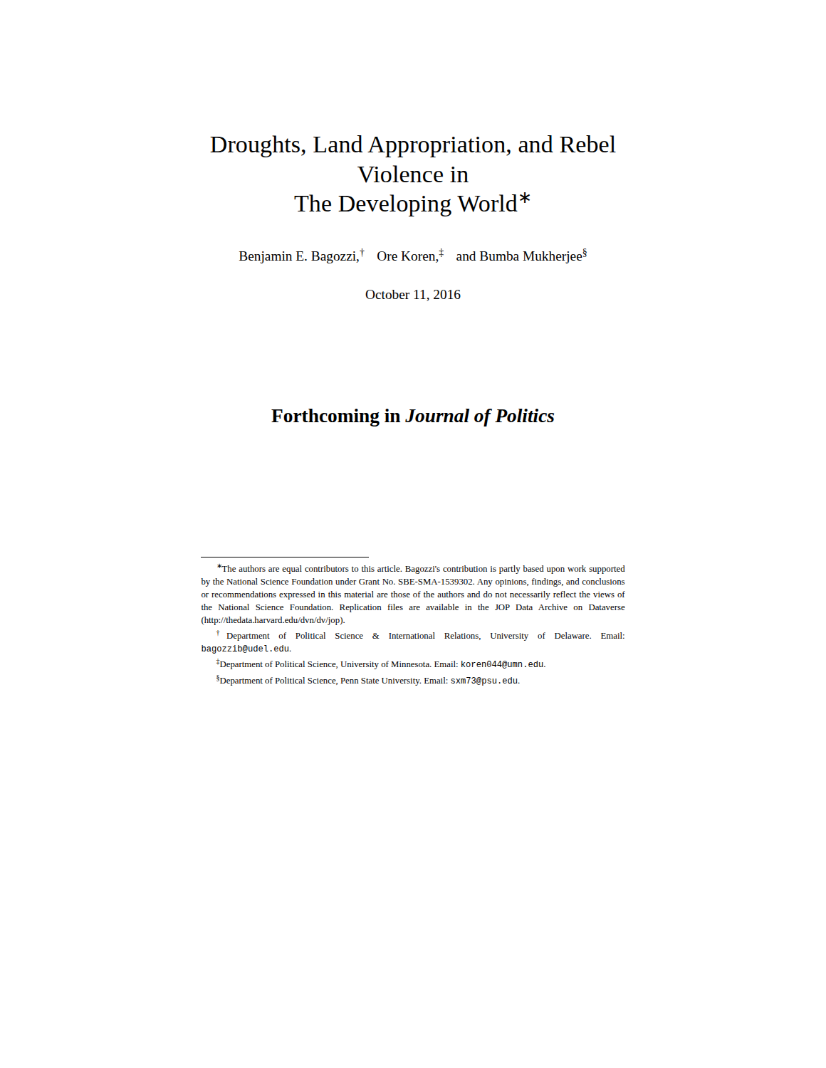Droughts, Land Appropriation, and Rebel Violence in
The Developing World∗
Benjamin E. Bagozzi,† Ore Koren,‡ and Bumba Mukherjee§
October 11, 2016
Forthcoming in Journal of Politics
∗The authors are equal contributors to this article. Bagozzi's contribution is partly based upon work supported by the National Science Foundation under Grant No. SBE-SMA-1539302. Any opinions, findings, and conclusions or recommendations expressed in this material are those of the authors and do not necessarily reflect the views of the National Science Foundation. Replication files are available in the JOP Data Archive on Dataverse (http://thedata.harvard.edu/dvn/dv/jop).
†Department of Political Science & International Relations, University of Delaware. Email: bagozzib@udel.edu.
‡Department of Political Science, University of Minnesota. Email: koren044@umn.edu.
§Department of Political Science, Penn State University. Email: sxm73@psu.edu.